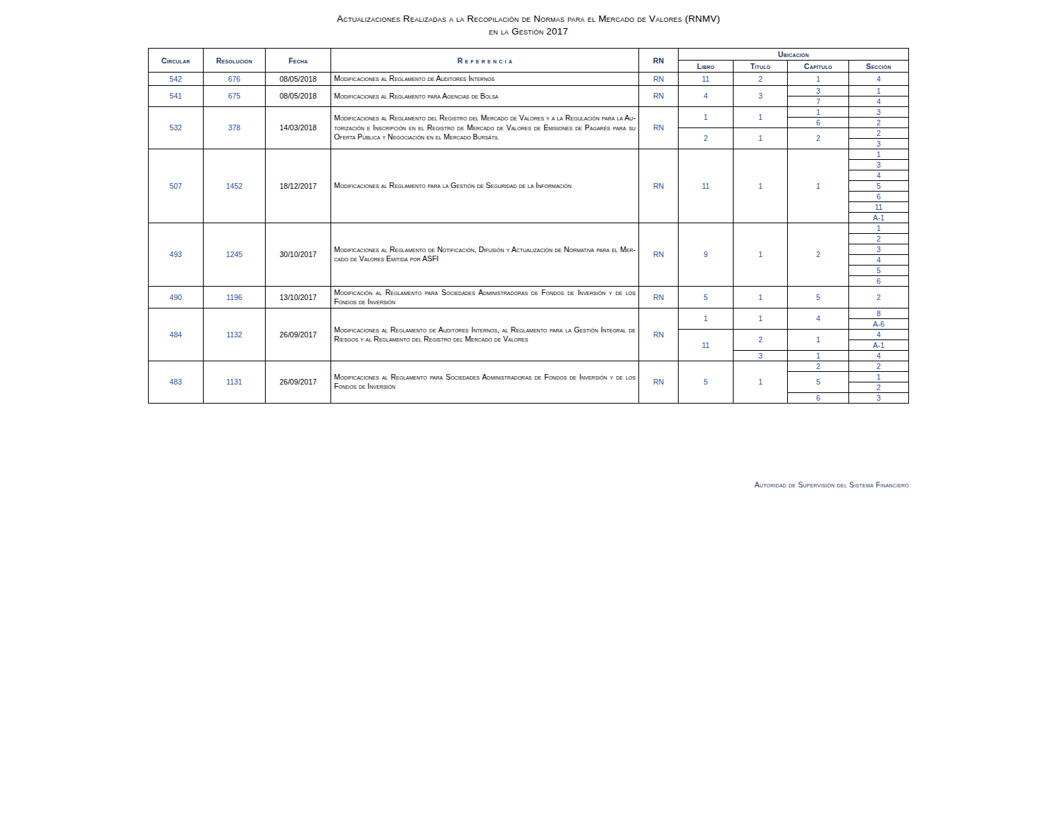Actualizaciones Realizadas a la Recopilación de Normas para el Mercado de Valores (RNMV) en la Gestión 2017
| Circular | Resolución | Fecha | R e f e r e n c i a | RN | Ubicación |
| --- | --- | --- | --- | --- | --- |
| Libro | Título | Capítulo | Sección |
| 542 | 676 | 08/05/2018 | Modificaciones al Reglamento de Auditores Internos | RN | 11 | 2 | 1 | 4 |
| 541 | 675 | 08/05/2018 | Modificaciones al Reglamento para Agencias de Bolsa | RN | 4 | 3 | 3 | 1 |
| 7 | 4 |
| 532 | 378 | 14/03/2018 | Modificaciones al Reglamento del Registro del Mercado de Valores y a la Regulación para la Autorización e Inscripción en el Registro de Mercado de Valores de Emisiones de Pagarés para su Oferta Pública y Negociación en el Mercado Bursátil | RN | 1 | 1 | 1 | 3 |
| 6 | 2 |
| 2 | 1 | 2 | 2 |
| 3 |
| 507 | 1452 | 18/12/2017 | Modificaciones al Reglamento para la Gestión de Seguridad de la Información | RN | 11 | 1 | 1 | 1 |
| 3 |
| 4 |
| 5 |
| 6 |
| 11 |
| A-1 |
| 493 | 1245 | 30/10/2017 | Modificaciones al Reglamento de Notificación, Difusión y Actualización de Normativa para el Mercado de Valores Emitida por ASFI | RN | 9 | 1 | 2 | 1 |
| 2 |
| 3 |
| 4 |
| 5 |
| 6 |
| 490 | 1196 | 13/10/2017 | Modificación al Reglamento para Sociedades Administradoras de Fondos de Inversión y de los Fondos de Inversión | RN | 5 | 1 | 5 | 2 |
| 484 | 1132 | 26/09/2017 | Modificaciones al Reglamento de Auditores Internos, al Reglamento para la Gestión Integral de Riesgos y al Reglamento del Registro del Mercado de Valores | RN | 1 | 1 | 4 | 8 |
| A-6 |
| 11 | 2 | 1 | 4 |
| A-1 |
| 3 | 1 | 4 |
| 483 | 1131 | 26/09/2017 | Modificaciones al Reglamento para Sociedades Administradoras de Fondos de Inversión y de los Fondos de Inversión | RN | 5 | 1 | 2 | 2 |
| 5 | 1 |
| 2 |
| 6 | 3 |
Autoridad de Supervisión del Sistema Financiero